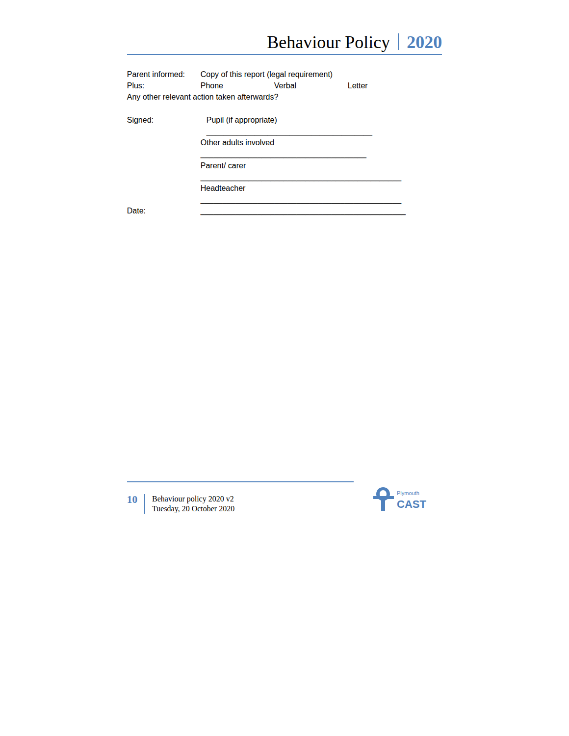Behaviour Policy
2020
Parent informed:
Copy of this report (legal requirement)
Plus:
Phone
Verbal
Letter
Any other relevant action taken afterwards?
Signed:
Pupil (if appropriate) ______________________________________
Other adults involved ______________________________________
Parent/ carer ______________________________________________
Headteacher ______________________________________________
Date:
_______________________________________________
10
Behaviour policy 2020 v2
Tuesday, 20 October 2020
Plymouth CAST